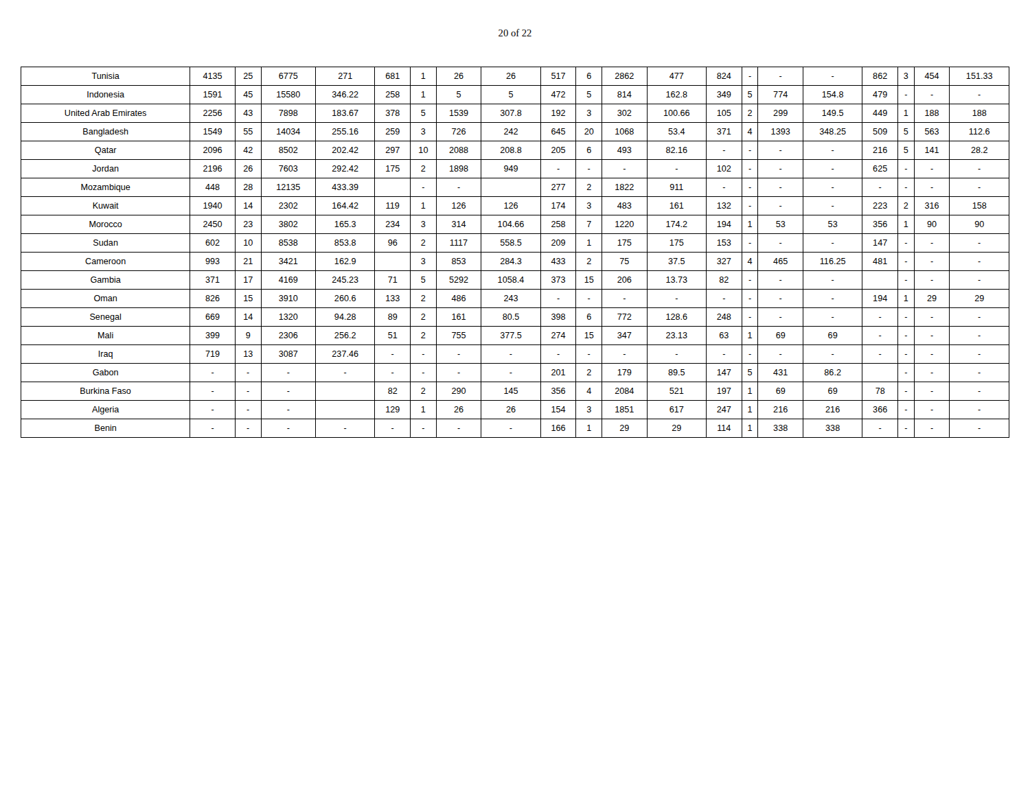20 of 22
| Tunisia | 4135 | 25 | 6775 | 271 | 681 | 1 | 26 | 26 | 517 | 6 | 2862 | 477 | 824 | - | - | - | 862 | 3 | 454 | 151.33 |
| Indonesia | 1591 | 45 | 15580 | 346.22 | 258 | 1 | 5 | 5 | 472 | 5 | 814 | 162.8 | 349 | 5 | 774 | 154.8 | 479 | - | - | - |
| United Arab Emirates | 2256 | 43 | 7898 | 183.67 | 378 | 5 | 1539 | 307.8 | 192 | 3 | 302 | 100.66 | 105 | 2 | 299 | 149.5 | 449 | 1 | 188 | 188 |
| Bangladesh | 1549 | 55 | 14034 | 255.16 | 259 | 3 | 726 | 242 | 645 | 20 | 1068 | 53.4 | 371 | 4 | 1393 | 348.25 | 509 | 5 | 563 | 112.6 |
| Qatar | 2096 | 42 | 8502 | 202.42 | 297 | 10 | 2088 | 208.8 | 205 | 6 | 493 | 82.16 | - | - | - | - | 216 | 5 | 141 | 28.2 |
| Jordan | 2196 | 26 | 7603 | 292.42 | 175 | 2 | 1898 | 949 | - | - | - | - | 102 | - | - | - | 625 | - | - | - |
| Mozambique | 448 | 28 | 12135 | 433.39 | | - | - | | 277 | 2 | 1822 | 911 | - | - | - | - | - | - | - | - |
| Kuwait | 1940 | 14 | 2302 | 164.42 | 119 | 1 | 126 | 126 | 174 | 3 | 483 | 161 | 132 | - | - | - | 223 | 2 | 316 | 158 |
| Morocco | 2450 | 23 | 3802 | 165.3 | 234 | 3 | 314 | 104.66 | 258 | 7 | 1220 | 174.2 | 194 | 1 | 53 | 53 | 356 | 1 | 90 | 90 |
| Sudan | 602 | 10 | 8538 | 853.8 | 96 | 2 | 1117 | 558.5 | 209 | 1 | 175 | 175 | 153 | - | - | - | 147 | - | - | - |
| Cameroon | 993 | 21 | 3421 | 162.9 | | 3 | 853 | 284.3 | 433 | 2 | 75 | 37.5 | 327 | 4 | 465 | 116.25 | 481 | - | - | - |
| Gambia | 371 | 17 | 4169 | 245.23 | 71 | 5 | 5292 | 1058.4 | 373 | 15 | 206 | 13.73 | 82 | - | - | - | | - | - | - |
| Oman | 826 | 15 | 3910 | 260.6 | 133 | 2 | 486 | 243 | - | - | - | - | - | - | - | - | 194 | 1 | 29 | 29 |
| Senegal | 669 | 14 | 1320 | 94.28 | 89 | 2 | 161 | 80.5 | 398 | 6 | 772 | 128.6 | 248 | - | - | - | - | - | - | - |
| Mali | 399 | 9 | 2306 | 256.2 | 51 | 2 | 755 | 377.5 | 274 | 15 | 347 | 23.13 | 63 | 1 | 69 | 69 | - | - | - | - |
| Iraq | 719 | 13 | 3087 | 237.46 | - | - | - | - | - | - | - | - | - | - | - | - | - | - | - | - |
| Gabon | - | - | - | - | - | - | - | - | 201 | 2 | 179 | 89.5 | 147 | 5 | 431 | 86.2 | | - | - | - |
| Burkina Faso | - | - | - | | 82 | 2 | 290 | 145 | 356 | 4 | 2084 | 521 | 197 | 1 | 69 | 69 | 78 | - | - | - |
| Algeria | - | - | - | | 129 | 1 | 26 | 26 | 154 | 3 | 1851 | 617 | 247 | 1 | 216 | 216 | 366 | - | - | - |
| Benin | - | - | - | - | - | - | - | - | 166 | 1 | 29 | 29 | 114 | 1 | 338 | 338 | - | - | - | - |